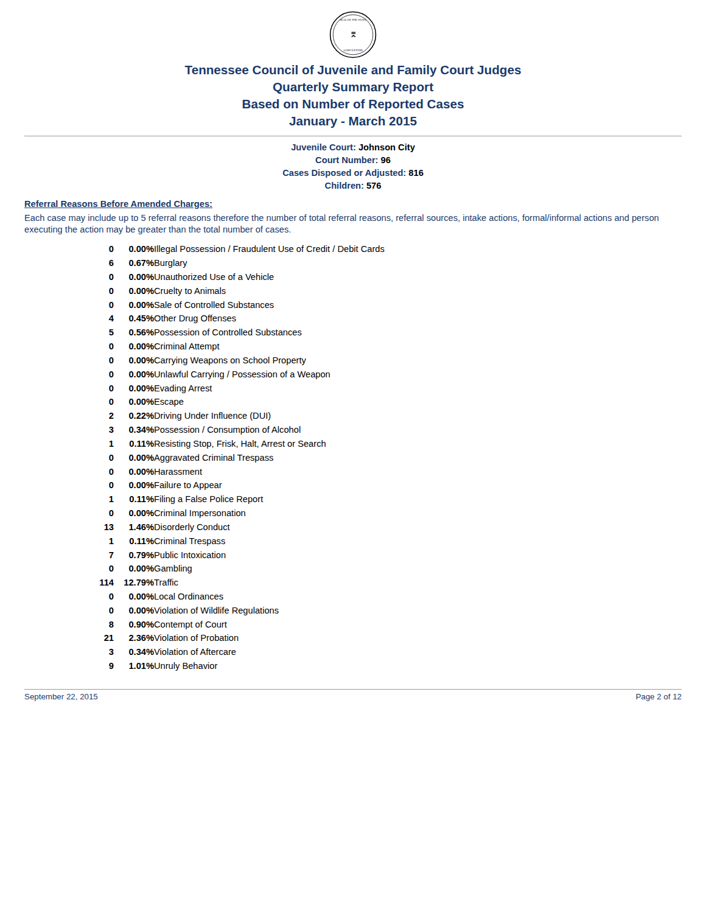Tennessee Council of Juvenile and Family Court Judges
Quarterly Summary Report
Based on Number of Reported Cases
January - March 2015
Juvenile Court: Johnson City
Court Number: 96
Cases Disposed or Adjusted: 816
Children: 576
Referral Reasons Before Amended Charges:
Each case may include up to 5 referral reasons therefore the number of total referral reasons, referral sources, intake actions, formal/informal actions and person executing the action may be greater than the total number of cases.
| 0 | 0.00% | Illegal Possession / Fraudulent Use of Credit / Debit Cards |
| 6 | 0.67% | Burglary |
| 0 | 0.00% | Unauthorized Use of a Vehicle |
| 0 | 0.00% | Cruelty to Animals |
| 0 | 0.00% | Sale of Controlled Substances |
| 4 | 0.45% | Other Drug Offenses |
| 5 | 0.56% | Possession of Controlled Substances |
| 0 | 0.00% | Criminal Attempt |
| 0 | 0.00% | Carrying Weapons on School Property |
| 0 | 0.00% | Unlawful Carrying / Possession of a Weapon |
| 0 | 0.00% | Evading Arrest |
| 0 | 0.00% | Escape |
| 2 | 0.22% | Driving Under Influence (DUI) |
| 3 | 0.34% | Possession / Consumption of Alcohol |
| 1 | 0.11% | Resisting Stop, Frisk, Halt, Arrest or Search |
| 0 | 0.00% | Aggravated Criminal Trespass |
| 0 | 0.00% | Harassment |
| 0 | 0.00% | Failure to Appear |
| 1 | 0.11% | Filing a False Police Report |
| 0 | 0.00% | Criminal Impersonation |
| 13 | 1.46% | Disorderly Conduct |
| 1 | 0.11% | Criminal Trespass |
| 7 | 0.79% | Public Intoxication |
| 0 | 0.00% | Gambling |
| 114 | 12.79% | Traffic |
| 0 | 0.00% | Local Ordinances |
| 0 | 0.00% | Violation of Wildlife Regulations |
| 8 | 0.90% | Contempt of Court |
| 21 | 2.36% | Violation of Probation |
| 3 | 0.34% | Violation of Aftercare |
| 9 | 1.01% | Unruly Behavior |
September 22, 2015 Page 2 of 12